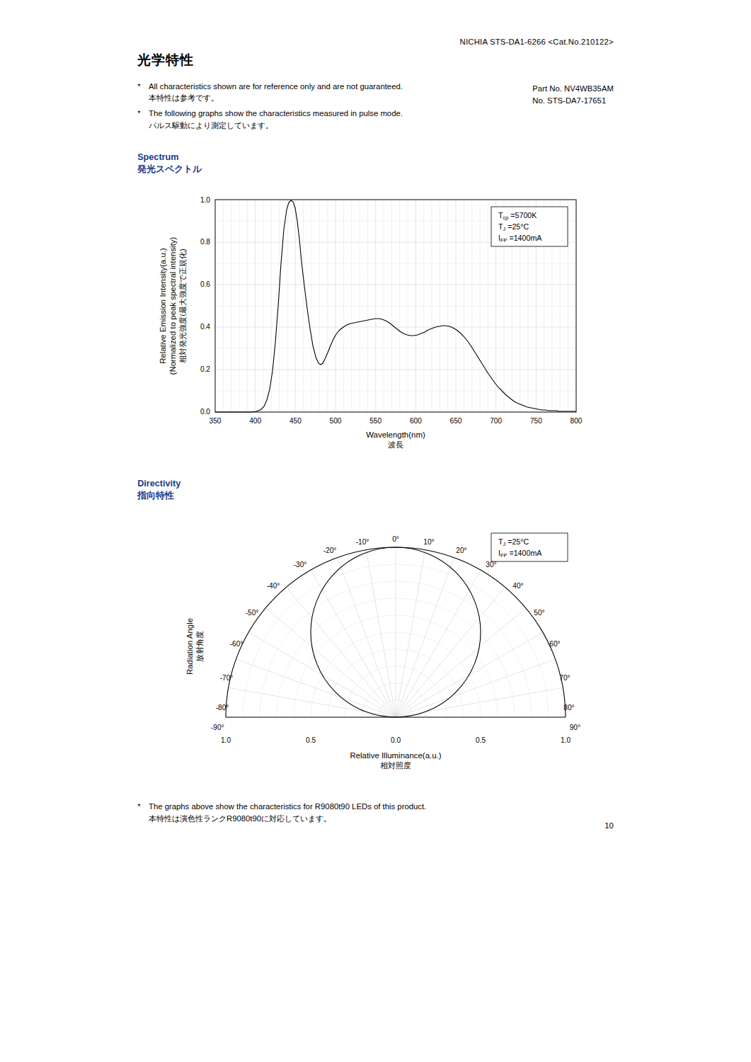NICHIA STS-DA1-6266 <Cat.No.210122>
光学特性
All characteristics shown are for reference only and are not guaranteed. 本特性は参考です。
The following graphs show the characteristics measured in pulse mode. パルス駆動により測定しています。
Part No. NV4WB35AM
No. STS-DA7-17651
Spectrum 発光スペクトル
350 400 450 500 550 600 650 700 750 800 0.0 0.2 0.4 0.6 0.8 1.0 Wavelength(nm) 波長 Relative Emission Intensity(a.u.) (Normalized to peak spectral intensity) 相対発光強度(最大強度で正規化) Tcp =5700K TJ =25°C IFP =1400mA
Directivity 指向特性
0° -10° 10° -20° 20° -30° 30° -40° 40° -50° 50° -60° 60° -70° 70° -80° 80° -90° 90° 1.0 0.5 0.0 0.5 1.0 Relative Illuminance(a.u.) 相対照度 Radiation Angle 放射角度 TJ =25°C IFP =1400mA
The graphs above show the characteristics for R9080t90 LEDs of this product.
本特性は演色性ランクR9080t90に対応しています。
10